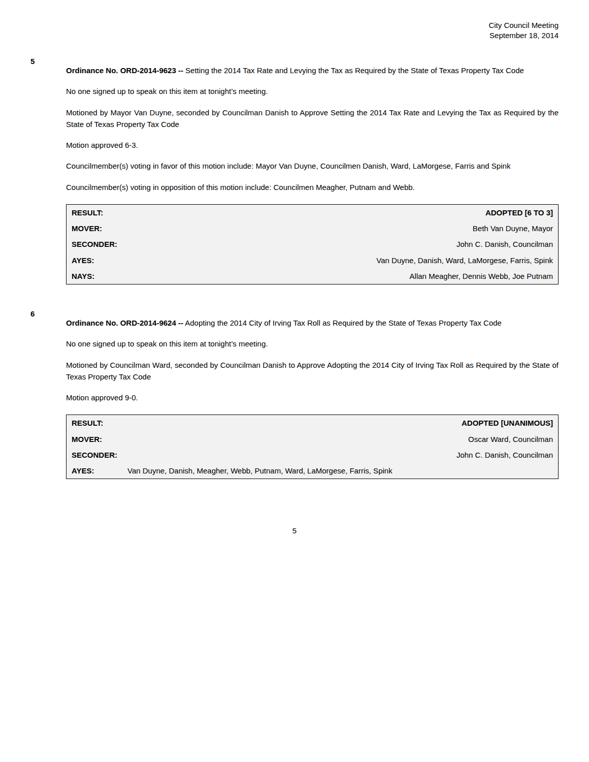City Council Meeting
September 18, 2014
5
Ordinance No. ORD-2014-9623 -- Setting the 2014 Tax Rate and Levying the Tax as Required by the State of Texas Property Tax Code
No one signed up to speak on this item at tonight’s meeting.
Motioned by Mayor Van Duyne, seconded by Councilman Danish to Approve Setting the 2014 Tax Rate and Levying the Tax as Required by the State of Texas Property Tax Code
Motion approved 6-3.
Councilmember(s) voting in favor of this motion include: Mayor Van Duyne, Councilmen Danish, Ward, LaMorgese, Farris and Spink
Councilmember(s) voting in opposition of this motion include: Councilmen Meagher, Putnam and Webb.
| RESULT: | ADOPTED [6 TO 3] |
| MOVER: | Beth Van Duyne, Mayor |
| SECONDER: | John C. Danish, Councilman |
| AYES: | Van Duyne, Danish, Ward, LaMorgese, Farris, Spink |
| NAYS: | Allan Meagher, Dennis Webb, Joe Putnam |
6
Ordinance No. ORD-2014-9624 -- Adopting the 2014 City of Irving Tax Roll as Required by the State of Texas Property Tax Code
No one signed up to speak on this item at tonight’s meeting.
Motioned by Councilman Ward, seconded by Councilman Danish to Approve Adopting the 2014 City of Irving Tax Roll as Required by the State of Texas Property Tax Code
Motion approved 9-0.
| RESULT: | ADOPTED [UNANIMOUS] |
| MOVER: | Oscar Ward, Councilman |
| SECONDER: | John C. Danish, Councilman |
| AYES: | Van Duyne, Danish, Meagher, Webb, Putnam, Ward, LaMorgese, Farris, Spink |
5